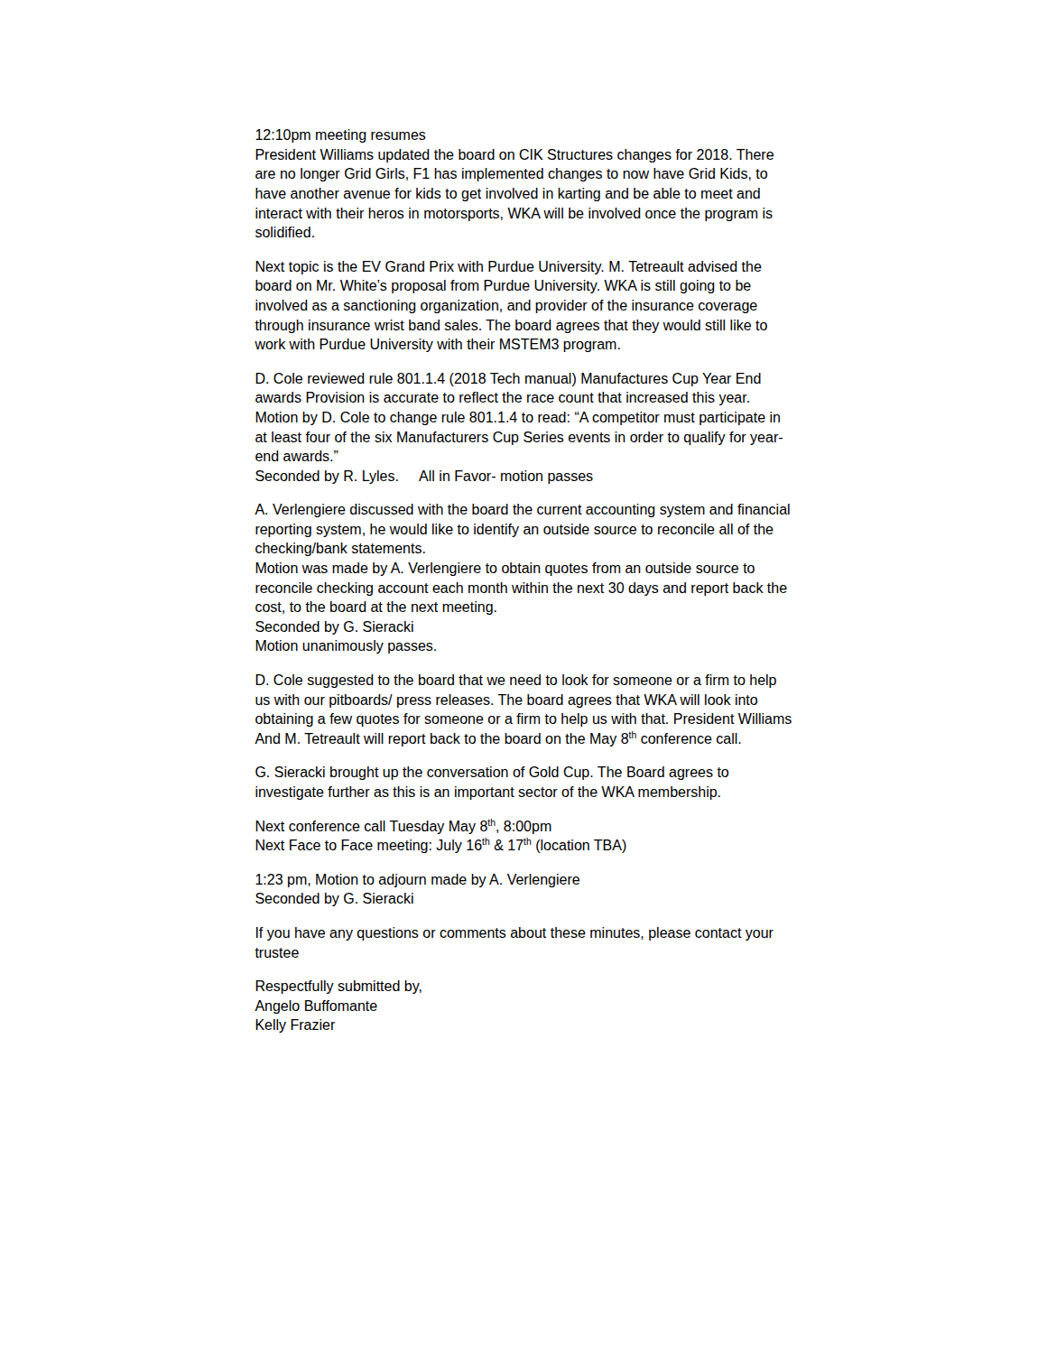12:10pm meeting resumes
President Williams updated the board on CIK Structures changes for 2018. There are no longer Grid Girls, F1 has implemented changes to now have Grid Kids, to have another avenue for kids to get involved in karting and be able to meet and interact with their heros in motorsports, WKA will be involved once the program is solidified.
Next topic is the EV Grand Prix with Purdue University. M. Tetreault advised the board on Mr. White’s proposal from Purdue University. WKA is still going to be involved as a sanctioning organization, and provider of the insurance coverage through insurance wrist band sales. The board agrees that they would still like to work with Purdue University with their MSTEM3 program.
D. Cole reviewed rule 801.1.4 (2018 Tech manual) Manufactures Cup Year End awards Provision is accurate to reflect the race count that increased this year.
Motion by D. Cole to change rule 801.1.4 to read: “A competitor must participate in at least four of the six Manufacturers Cup Series events in order to qualify for year-end awards.”
Seconded by R. Lyles. All in Favor- motion passes
A. Verlengiere discussed with the board the current accounting system and financial reporting system, he would like to identify an outside source to reconcile all of the checking/bank statements.
Motion was made by A. Verlengiere to obtain quotes from an outside source to reconcile checking account each month within the next 30 days and report back the cost, to the board at the next meeting.
Seconded by G. Sieracki
Motion unanimously passes.
D. Cole suggested to the board that we need to look for someone or a firm to help us with our pitboards/ press releases. The board agrees that WKA will look into obtaining a few quotes for someone or a firm to help us with that. President Williams And M. Tetreault will report back to the board on the May 8th conference call.
G. Sieracki brought up the conversation of Gold Cup. The Board agrees to investigate further as this is an important sector of the WKA membership.
Next conference call Tuesday May 8th, 8:00pm
Next Face to Face meeting: July 16th & 17th (location TBA)
1:23 pm, Motion to adjourn made by A. Verlengiere
Seconded by G. Sieracki
If you have any questions or comments about these minutes, please contact your trustee
Respectfully submitted by,
Angelo Buffomante
Kelly Frazier